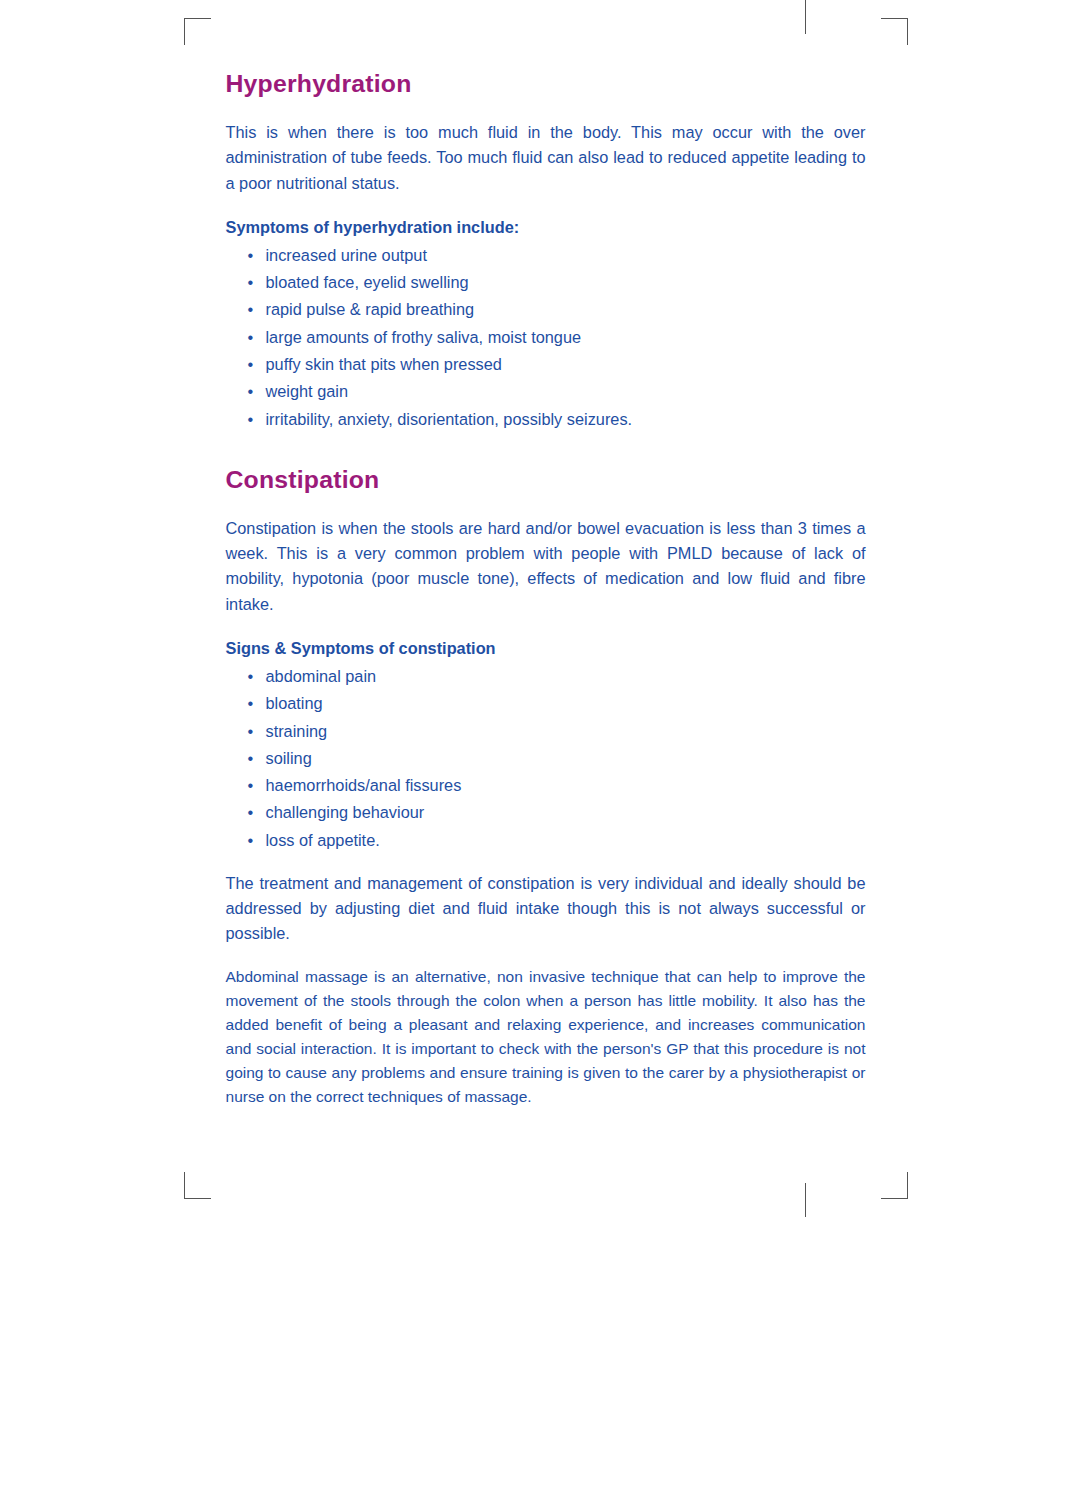Hyperhydration
This is when there is too much fluid in the body. This may occur with the over administration of tube feeds. Too much fluid can also lead to reduced appetite leading to a poor nutritional status.
Symptoms of hyperhydration include:
increased urine output
bloated face, eyelid swelling
rapid pulse & rapid breathing
large amounts of frothy saliva, moist tongue
puffy skin that pits when pressed
weight gain
irritability, anxiety, disorientation, possibly seizures.
Constipation
Constipation is when the stools are hard and/or bowel evacuation is less than 3 times a week. This is a very common problem with people with PMLD because of lack of mobility, hypotonia (poor muscle tone), effects of medication and low fluid and fibre intake.
Signs & Symptoms of constipation
abdominal pain
bloating
straining
soiling
haemorrhoids/anal fissures
challenging behaviour
loss of appetite.
The treatment and management of constipation is very individual and ideally should be addressed by adjusting diet and fluid intake though this is not always successful or possible.
Abdominal massage is an alternative, non invasive technique that can help to improve the movement of the stools through the colon when a person has little mobility. It also has the added benefit of being a pleasant and relaxing experience, and increases communication and social interaction. It is important to check with the person's GP that this procedure is not going to cause any problems and ensure training is given to the carer by a physiotherapist or nurse on the correct techniques of massage.